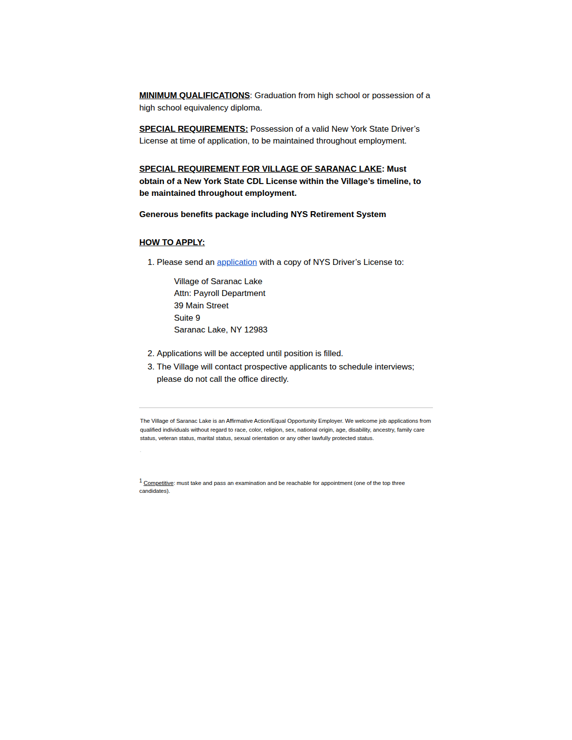MINIMUM QUALIFICATIONS: Graduation from high school or possession of a high school equivalency diploma.
SPECIAL REQUIREMENTS: Possession of a valid New York State Driver’s License at time of application, to be maintained throughout employment.
SPECIAL REQUIREMENT FOR VILLAGE OF SARANAC LAKE: Must obtain of a New York State CDL License within the Village’s timeline, to be maintained throughout employment.
Generous benefits package including NYS Retirement System
HOW TO APPLY:
Please send an application with a copy of NYS Driver’s License to:
Village of Saranac Lake
Attn: Payroll Department
39 Main Street
Suite 9
Saranac Lake, NY 12983
Applications will be accepted until position is filled.
The Village will contact prospective applicants to schedule interviews; please do not call the office directly.
The Village of Saranac Lake is an Affirmative Action/Equal Opportunity Employer. We welcome job applications from qualified individuals without regard to race, color, religion, sex, national origin, age, disability, ancestry, family care status, veteran status, marital status, sexual orientation or any other lawfully protected status.
.
1 Competitive: must take and pass an examination and be reachable for appointment (one of the top three candidates).